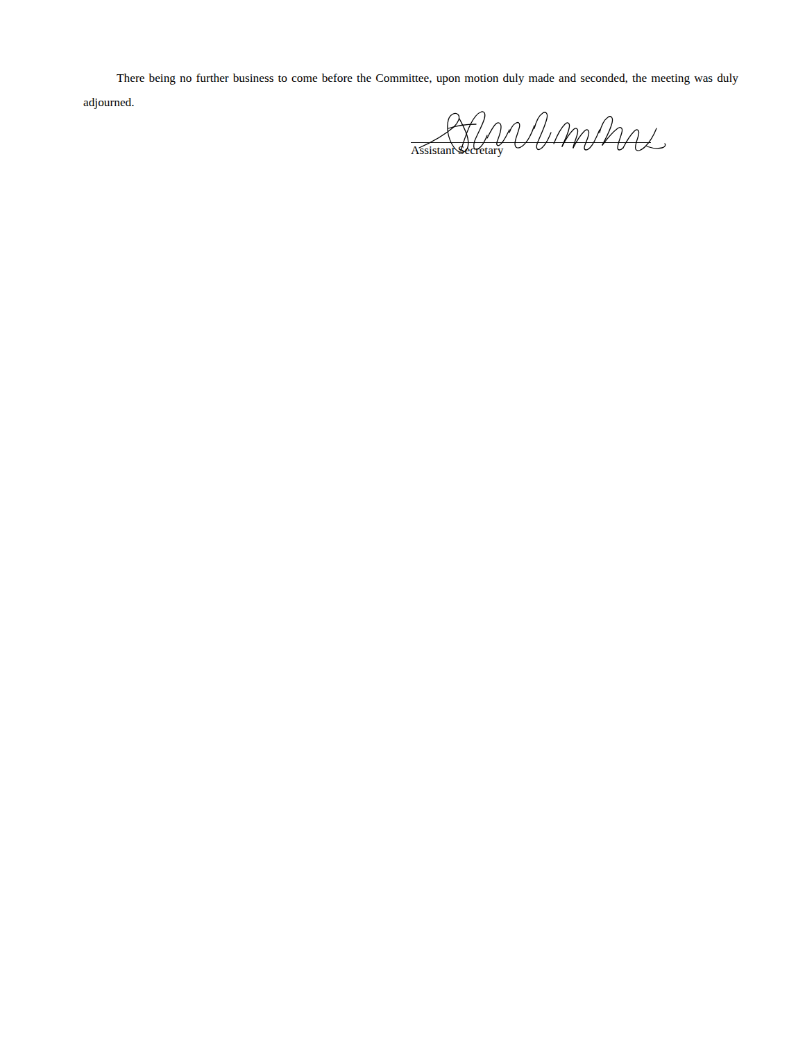There being no further business to come before the Committee, upon motion duly made and seconded, the meeting was duly adjourned.
Assistant Secretary